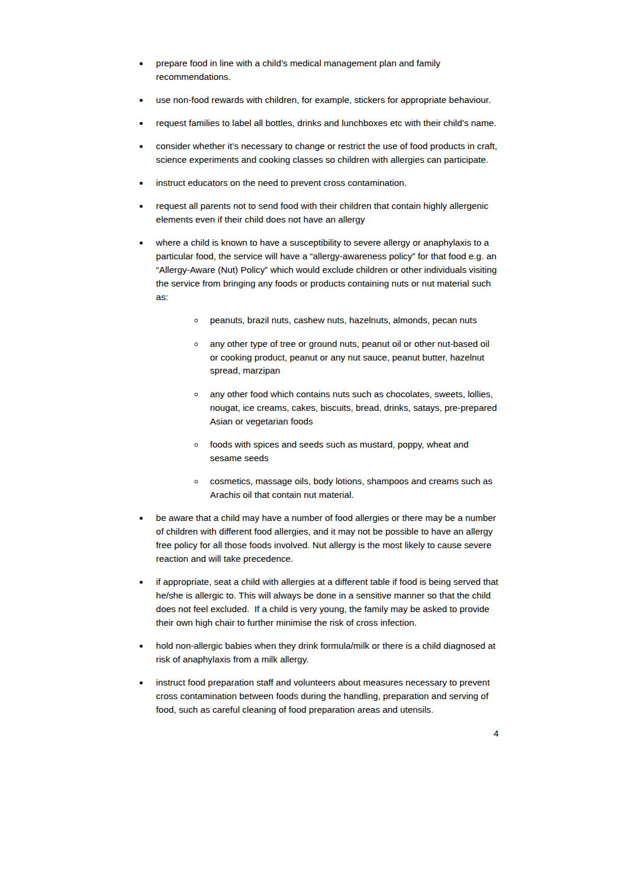prepare food in line with a child’s medical management plan and family recommendations.
use non-food rewards with children, for example, stickers for appropriate behaviour.
request families to label all bottles, drinks and lunchboxes etc with their child’s name.
consider whether it’s necessary to change or restrict the use of food products in craft, science experiments and cooking classes so children with allergies can participate.
instruct educators on the need to prevent cross contamination.
request all parents not to send food with their children that contain highly allergenic elements even if their child does not have an allergy
where a child is known to have a susceptibility to severe allergy or anaphylaxis to a particular food, the service will have a “allergy-awareness policy” for that food e.g. an “Allergy-Aware (Nut) Policy” which would exclude children or other individuals visiting the service from bringing any foods or products containing nuts or nut material such as:
peanuts, brazil nuts, cashew nuts, hazelnuts, almonds, pecan nuts
any other type of tree or ground nuts, peanut oil or other nut-based oil or cooking product, peanut or any nut sauce, peanut butter, hazelnut spread, marzipan
any other food which contains nuts such as chocolates, sweets, lollies, nougat, ice creams, cakes, biscuits, bread, drinks, satays, pre-prepared Asian or vegetarian foods
foods with spices and seeds such as mustard, poppy, wheat and sesame seeds
cosmetics, massage oils, body lotions, shampoos and creams such as Arachis oil that contain nut material.
be aware that a child may have a number of food allergies or there may be a number of children with different food allergies, and it may not be possible to have an allergy free policy for all those foods involved. Nut allergy is the most likely to cause severe reaction and will take precedence.
if appropriate, seat a child with allergies at a different table if food is being served that he/she is allergic to. This will always be done in a sensitive manner so that the child does not feel excluded. If a child is very young, the family may be asked to provide their own high chair to further minimise the risk of cross infection.
hold non-allergic babies when they drink formula/milk or there is a child diagnosed at risk of anaphylaxis from a milk allergy.
instruct food preparation staff and volunteers about measures necessary to prevent cross contamination between foods during the handling, preparation and serving of food, such as careful cleaning of food preparation areas and utensils.
4